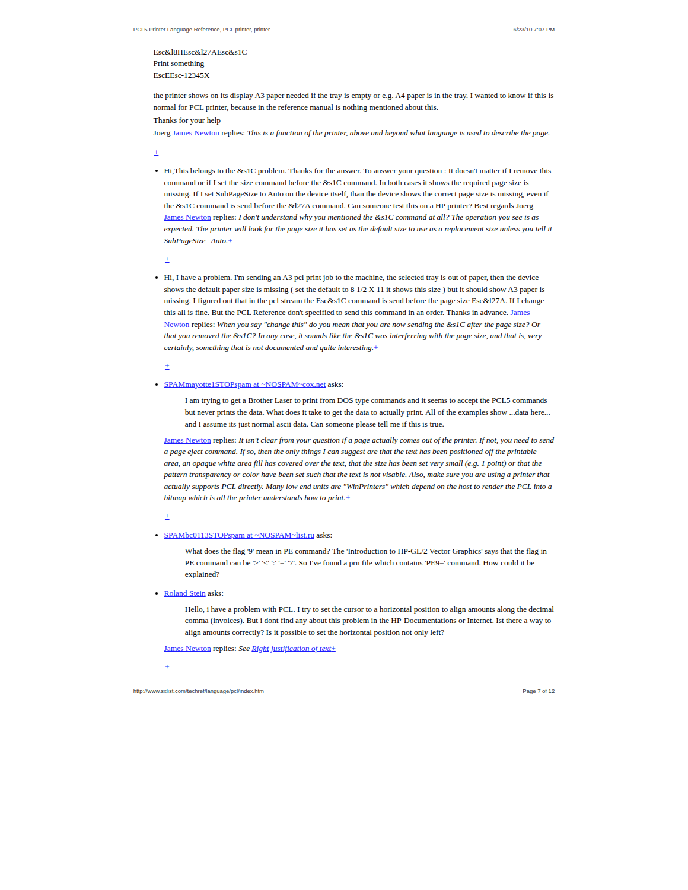PCL5 Printer Language Reference, PCL printer, printer
6/23/10 7:07 PM
Esc&l8HEsc&l27AEsc&s1C
Print something
EscEEsc-12345X
the printer shows on its display A3 paper needed if the tray is empty or e.g. A4 paper is in the tray. I wanted to know if this is normal for PCL printer, because in the reference manual is nothing mentioned about this.
Thanks for your help
Joerg James Newton replies: This is a function of the printer, above and beyond what language is used to describe the page.
+
Hi,This belongs to the &s1C problem. Thanks for the answer. To answer your question : It doesn't matter if I remove this command or if I set the size command before the &s1C command. In both cases it shows the required page size is missing. If I set SubPageSize to Auto on the device itself, than the device shows the correct page size is missing, even if the &s1C command is send before the &l27A command. Can someone test this on a HP printer? Best regards Joerg James Newton replies: I don't understand why you mentioned the &s1C command at all? The operation you see is as expected. The printer will look for the page size it has set as the default size to use as a replacement size unless you tell it SubPageSize=Auto.+
+
Hi, I have a problem. I'm sending an A3 pcl print job to the machine, the selected tray is out of paper, then the device shows the default paper size is missing ( set the default to 8 1/2 X 11 it shows this size ) but it should show A3 paper is missing. I figured out that in the pcl stream the Esc&s1C command is send before the page size Esc&l27A. If I change this all is fine. But the PCL Reference don't specified to send this command in an order. Thanks in advance. James Newton replies: When you say "change this" do you mean that you are now sending the &s1C after the page size? Or that you removed the &s1C? In any case, it sounds like the &s1C was interferring with the page size, and that is, very certainly, something that is not documented and quite interesting.+
+
SPAMmayotte1STOPspam at ~NOSPAM~cox.net asks:
I am trying to get a Brother Laser to print from DOS type commands and it seems to accept the PCL5 commands but never prints the data. What does it take to get the data to actually print. All of the examples show ...data here... and I assume its just normal ascii data. Can someone please tell me if this is true.
James Newton replies: It isn't clear from your question if a page actually comes out of the printer. If not, you need to send a page eject command. If so, then the only things I can suggest are that the text has been positioned off the printable area, an opaque white area fill has covered over the text, that the size has been set very small (e.g. 1 point) or that the pattern transparency or color have been set such that the text is not visable. Also, make sure you are using a printer that actually supports PCL directly. Many low end units are "WinPrinters" which depend on the host to render the PCL into a bitmap which is all the printer understands how to print.+
+
SPAMbc0113STOPspam at ~NOSPAM~list.ru asks:
What does the flag '9' mean in PE command? The 'Introduction to HP-GL/2 Vector Graphics' says that the flag in PE command can be '>' '<' ':' '=' '7'. So I've found a prn file which contains 'PE9=' command. How could it be explained?
Roland Stein asks:
Hello, i have a problem with PCL. I try to set the cursor to a horizontal position to align amounts along the decimal comma (invoices). But i dont find any about this problem in the HP-Documentations or Internet. Ist there a way to align amounts correctly? Is it possible to set the horizontal position not only left?
James Newton replies: See Right justification of text+
+
http://www.sxlist.com/techref/language/pcl/index.htm
Page 7 of 12